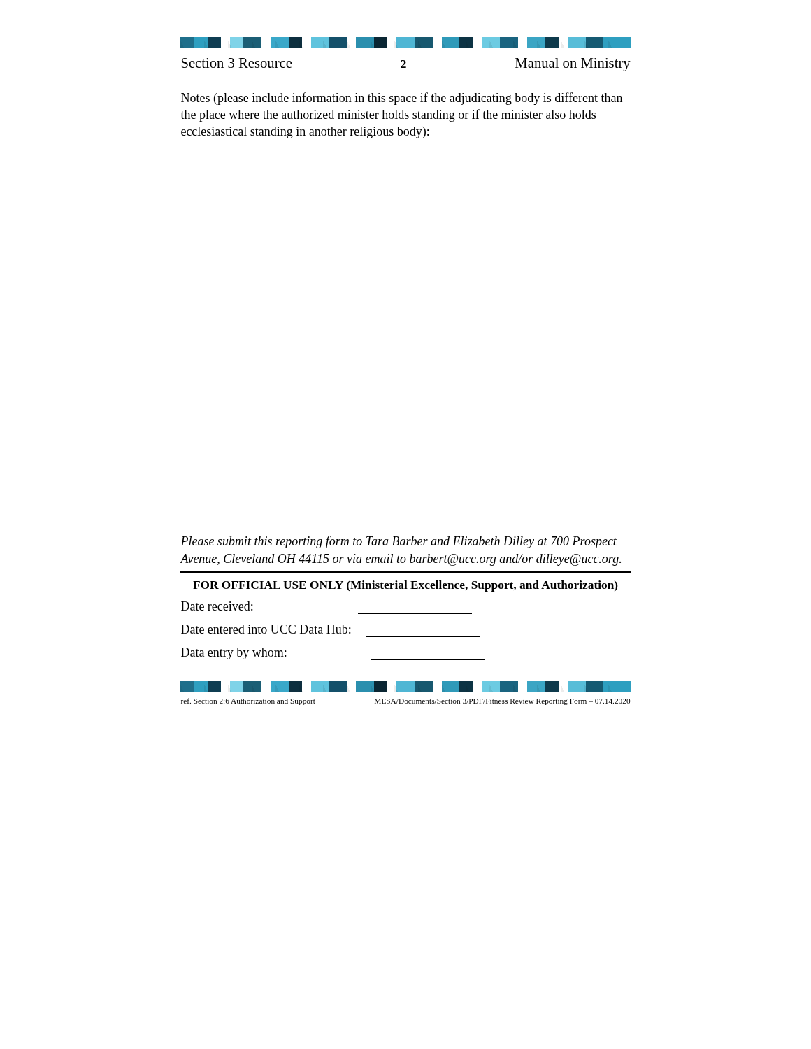Section 3 Resource
2
Manual on Ministry
Notes (please include information in this space if the adjudicating body is different than the place where the authorized minister holds standing or if the minister also holds ecclesiastical standing in another religious body):
Please submit this reporting form to Tara Barber and Elizabeth Dilley at 700 Prospect Avenue, Cleveland OH 44115 or via email to barbert@ucc.org and/or dilleye@ucc.org.
FOR OFFICIAL USE ONLY (Ministerial Excellence, Support, and Authorization)
Date received:
Date entered into UCC Data Hub:
Data entry by whom:
ref. Section 2:6 Authorization and Support
MESA/Documents/Section 3/PDF/Fitness Review Reporting Form – 07.14.2020